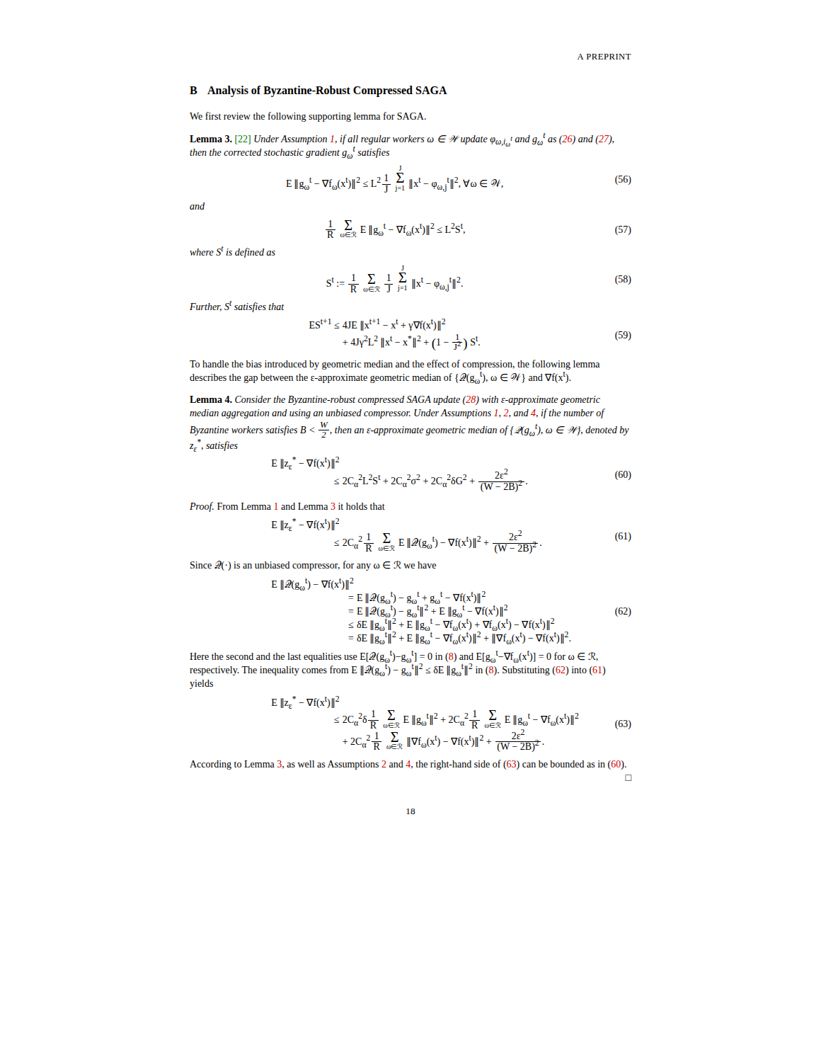A PREPRINT
BAnalysis of Byzantine-Robust Compressed SAGA
We first review the following supporting lemma for SAGA.
Lemma 3. [22] Under Assumption 1, if all regular workers ω ∈ 𝒲 update φω,iωt and gωt as (26) and (27), then the corrected stochastic gradient gωt satisfies
E ∥gωt − ∇fω(xt)∥2 ≤ L21 J JΣj=1 ∥xt − φω,jt∥2, ∀ω ∈ 𝒲,
(56)
and
1 R Σω∈ℛ E ∥gωt − ∇fω(xt)∥2 ≤ L2St,
(57)
where St is defined as
St := 1 R Σω∈ℛ 1 J JΣj=1 ∥xt − φω,jt∥2.
(58)
Further, St satisfies that
ESt+1 ≤
4JE ∥xt+1 − xt + γ∇f(xt)∥2
+ 4Jγ2L2 ∥xt − x*∥2 + (1 − 1 J2) St.
(59)
To handle the bias introduced by geometric median and the effect of compression, the following lemma describes the gap between the ε-approximate geometric median of {𝒬(gωt), ω ∈ 𝒲} and ∇f(xt).
Lemma 4. Consider the Byzantine-robust compressed SAGA update (28) with ε-approximate geometric median aggregation and using an unbiased compressor. Under Assumptions 1, 2, and 4, if the number of Byzantine workers satisfies B < W 2, then an ε-approximate geometric median of {𝒬(gωt), ω ∈ 𝒲}, denoted by zε*, satisfies
E ∥zε* − ∇f(xt)∥2
≤
2Cα2L2St + 2Cα2σ2 + 2Cα2δG2 + 2ε2(W − 2B)2.
(60)
Proof. From Lemma 1 and Lemma 3 it holds that
E ∥zε* − ∇f(xt)∥2
≤
2Cα21 R Σω∈ℛ E ∥𝒬(gωt) − ∇f(xt)∥2 + 2ε2(W − 2B)2.
(61)
Since 𝒬(·) is an unbiased compressor, for any ω ∈ ℛ we have
E ∥𝒬(gωt) − ∇f(xt)∥2
=
E ∥𝒬(gωt) − gωt + gωt − ∇f(xt)∥2
=
E ∥𝒬(gωt) − gωt∥2 + E ∥gωt − ∇f(xt)∥2
≤
δE ∥gωt∥2 + E ∥gωt − ∇fω(xt) + ∇fω(xt) − ∇f(xt)∥2
=
δE ∥gωt∥2 + E ∥gωt − ∇fω(xt)∥2 + ∥∇fω(xt) − ∇f(xt)∥2.
(62)
Here the second and the last equalities use E[𝒬(gωt)−gωt] = 0 in (8) and E[gωt−∇fω(xt)] = 0 for ω ∈ ℛ, respectively. The inequality comes from E ∥𝒬(gωt) − gωt∥2 ≤ δE ∥gωt∥2 in (8). Substituting (62) into (61) yields
E ∥zε* − ∇f(xt)∥2
≤
2Cα2δ1 R Σω∈ℛ E ∥gωt∥2 + 2Cα21 R Σω∈ℛ E ∥gωt − ∇fω(xt)∥2
+ 2Cα21 R Σω∈ℛ ∥∇fω(xt) − ∇f(xt)∥2 + 2ε2(W − 2B)2.
(63)
According to Lemma 3, as well as Assumptions 2 and 4, the right-hand side of (63) can be bounded as in (60). □
18